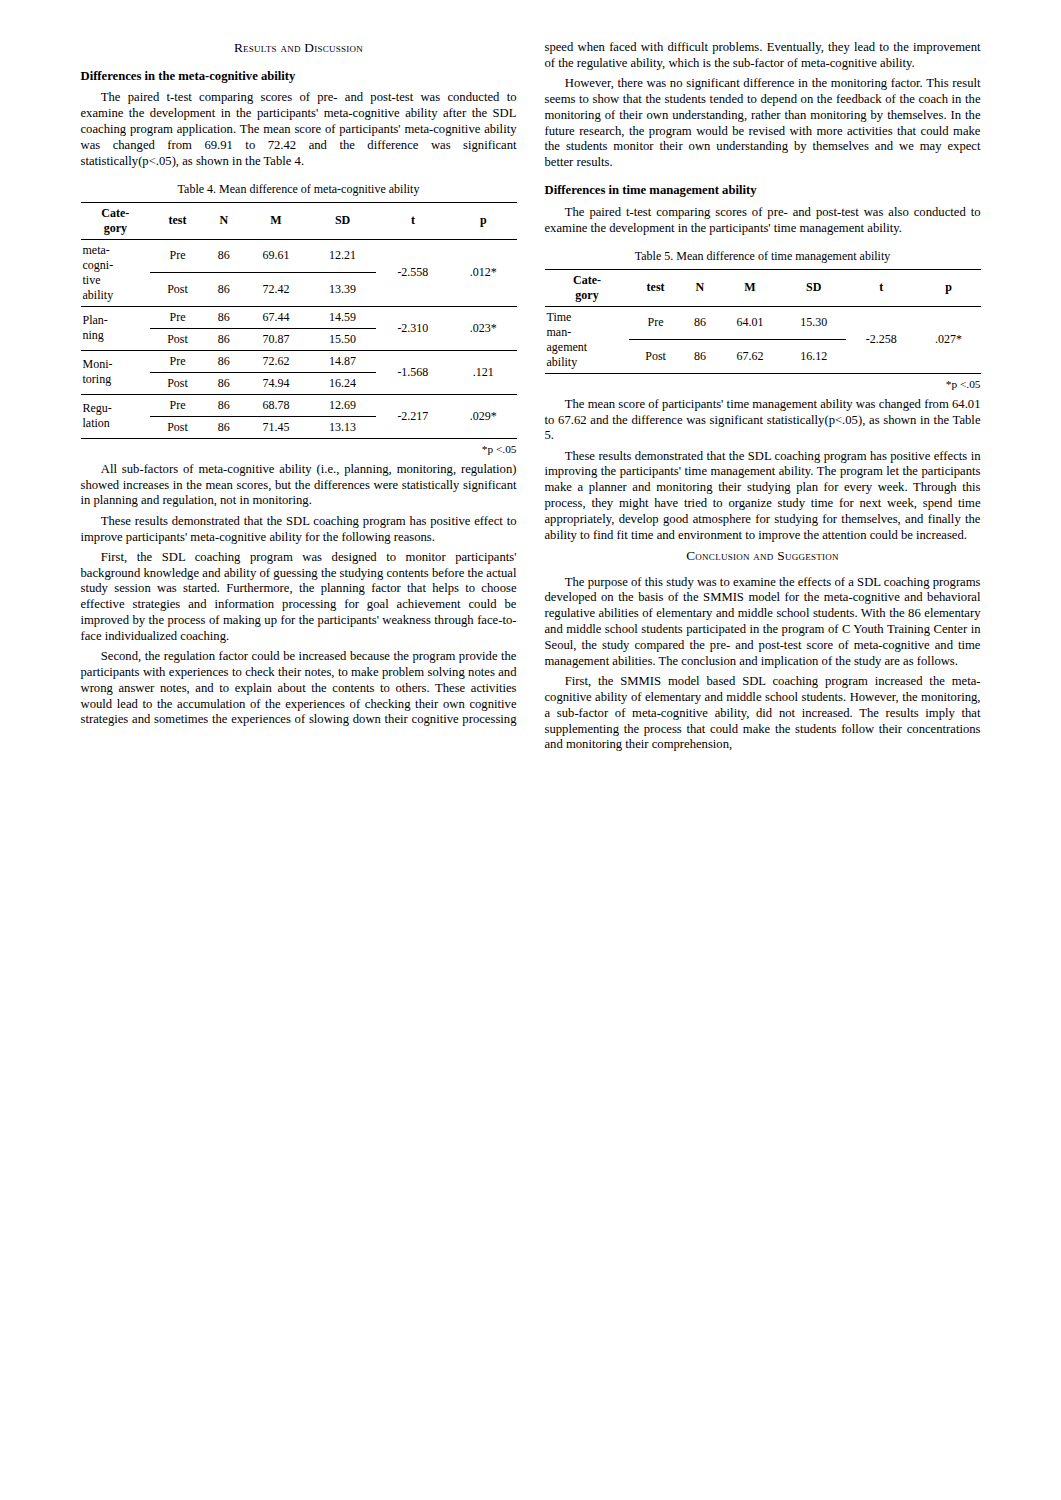Results and Discussion
Differences in the meta-cognitive ability
The paired t-test comparing scores of pre- and post-test was conducted to examine the development in the participants' meta-cognitive ability after the SDL coaching program application. The mean score of participants' meta-cognitive ability was changed from 69.91 to 72.42 and the difference was significant statistically(p<.05), as shown in the Table 4.
Table 4. Mean difference of meta-cognitive ability
| Cate- gory | test | N | M | SD | t | p |
| --- | --- | --- | --- | --- | --- | --- |
| meta- cogni- tive ability | Pre | 86 | 69.61 | 12.21 | -2.558 | .012* |
| Post | 86 | 72.42 | 13.39 |
| Plan- ning | Pre | 86 | 67.44 | 14.59 | -2.310 | .023* |
| Post | 86 | 70.87 | 15.50 |
| Moni- toring | Pre | 86 | 72.62 | 14.87 | -1.568 | .121 |
| Post | 86 | 74.94 | 16.24 |
| Regu- lation | Pre | 86 | 68.78 | 12.69 | -2.217 | .029* |
| Post | 86 | 71.45 | 13.13 |
*p <.05
All sub-factors of meta-cognitive ability (i.e., planning, monitoring, regulation) showed increases in the mean scores, but the differences were statistically significant in planning and regulation, not in monitoring.
These results demonstrated that the SDL coaching program has positive effect to improve participants' meta-cognitive ability for the following reasons.
First, the SDL coaching program was designed to monitor participants' background knowledge and ability of guessing the studying contents before the actual study session was started. Furthermore, the planning factor that helps to choose effective strategies and information processing for goal achievement could be improved by the process of making up for the participants' weakness through face-to-face individualized coaching.
Second, the regulation factor could be increased because the program provide the participants with experiences to check their notes, to make problem solving notes and wrong answer notes, and to explain about the contents to others. These activities would lead to the accumulation of the experiences of checking their own cognitive strategies and sometimes the experiences of slowing down their cognitive processing speed when faced with difficult problems. Eventually, they lead to the improvement of the regulative ability, which is the sub-factor of meta-cognitive ability.
However, there was no significant difference in the monitoring factor. This result seems to show that the students tended to depend on the feedback of the coach in the monitoring of their own understanding, rather than monitoring by themselves. In the future research, the program would be revised with more activities that could make the students monitor their own understanding by themselves and we may expect better results.
Differences in time management ability
The paired t-test comparing scores of pre- and post-test was also conducted to examine the development in the participants' time management ability.
Table 5. Mean difference of time management ability
| Cate- gory | test | N | M | SD | t | p |
| --- | --- | --- | --- | --- | --- | --- |
| Time man- agement ability | Pre | 86 | 64.01 | 15.30 | -2.258 | .027* |
| Post | 86 | 67.62 | 16.12 |
*p <.05
The mean score of participants' time management ability was changed from 64.01 to 67.62 and the difference was significant statistically(p<.05), as shown in the Table 5.
These results demonstrated that the SDL coaching program has positive effects in improving the participants' time management ability. The program let the participants make a planner and monitoring their studying plan for every week. Through this process, they might have tried to organize study time for next week, spend time appropriately, develop good atmosphere for studying for themselves, and finally the ability to find fit time and environment to improve the attention could be increased.
Conclusion and Suggestion
The purpose of this study was to examine the effects of a SDL coaching programs developed on the basis of the SMMIS model for the meta-cognitive and behavioral regulative abilities of elementary and middle school students. With the 86 elementary and middle school students participated in the program of C Youth Training Center in Seoul, the study compared the pre- and post-test score of meta-cognitive and time management abilities. The conclusion and implication of the study are as follows.
First, the SMMIS model based SDL coaching program increased the meta-cognitive ability of elementary and middle school students. However, the monitoring, a sub-factor of meta-cognitive ability, did not increased. The results imply that supplementing the process that could make the students follow their concentrations and monitoring their comprehension,